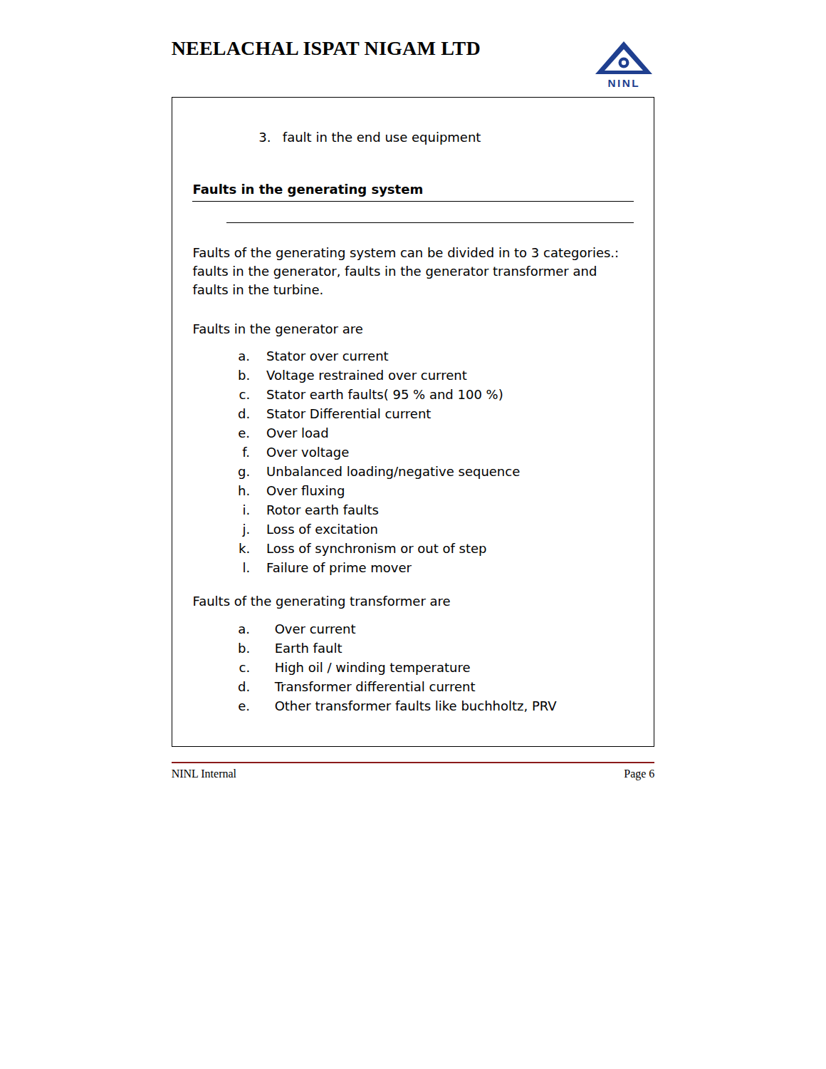NEELACHAL ISPAT NIGAM LTD
NINL
fault in the end use equipment
Faults in the generating system
Faults of the generating system can be divided in to 3 categories.: faults in the generator, faults in the generator transformer and faults in the turbine.
Faults in the generator are
Stator over current
Voltage restrained over current
Stator earth faults( 95 % and 100 %)
Stator Differential current
Over load
Over voltage
Unbalanced loading/negative sequence
Over fluxing
Rotor earth faults
Loss of excitation
Loss of synchronism or out of step
Failure of prime mover
Faults of the generating transformer are
Over current
Earth fault
High oil / winding temperature
Transformer differential current
Other transformer faults like buchholtz, PRV
NINL Internal Page 6